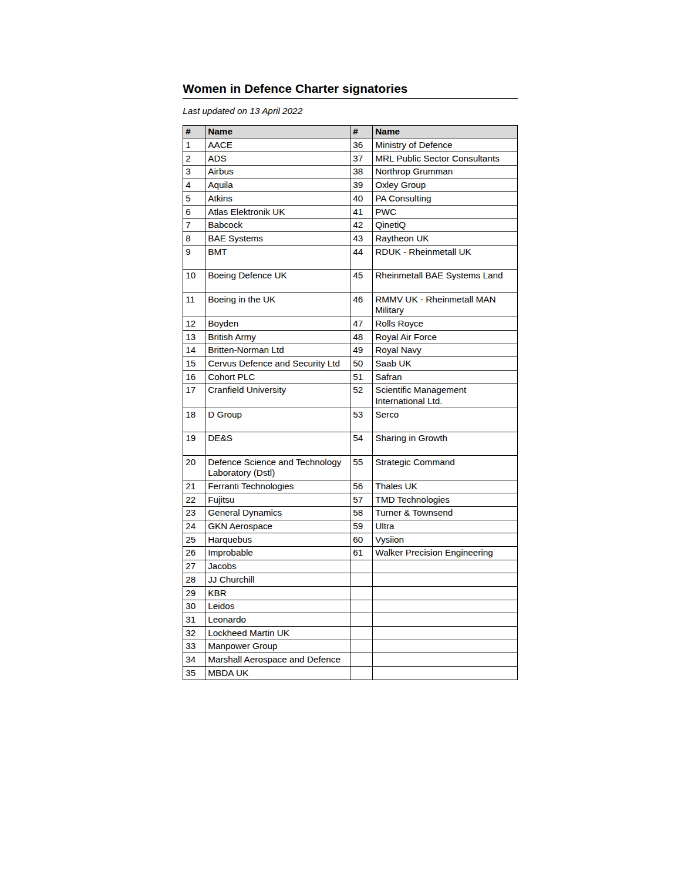Women in Defence Charter signatories
Last updated on 13 April 2022
| # | Name | # | Name |
| --- | --- | --- | --- |
| 1 | AACE | 36 | Ministry of Defence |
| 2 | ADS | 37 | MRL Public Sector Consultants |
| 3 | Airbus | 38 | Northrop Grumman |
| 4 | Aquila | 39 | Oxley Group |
| 5 | Atkins | 40 | PA Consulting |
| 6 | Atlas Elektronik UK | 41 | PWC |
| 7 | Babcock | 42 | QinetiQ |
| 8 | BAE Systems | 43 | Raytheon UK |
| 9 | BMT | 44 | RDUK - Rheinmetall UK |
| 10 | Boeing Defence UK | 45 | Rheinmetall BAE Systems Land |
| 11 | Boeing in the UK | 46 | RMMV UK - Rheinmetall MAN Military |
| 12 | Boyden | 47 | Rolls Royce |
| 13 | British Army | 48 | Royal Air Force |
| 14 | Britten-Norman Ltd | 49 | Royal Navy |
| 15 | Cervus Defence and Security Ltd | 50 | Saab UK |
| 16 | Cohort PLC | 51 | Safran |
| 17 | Cranfield University | 52 | Scientific Management International Ltd. |
| 18 | D Group | 53 | Serco |
| 19 | DE&S | 54 | Sharing in Growth |
| 20 | Defence Science and Technology Laboratory (Dstl) | 55 | Strategic Command |
| 21 | Ferranti Technologies | 56 | Thales UK |
| 22 | Fujitsu | 57 | TMD Technologies |
| 23 | General Dynamics | 58 | Turner & Townsend |
| 24 | GKN Aerospace | 59 | Ultra |
| 25 | Harquebus | 60 | Vysiion |
| 26 | Improbable | 61 | Walker Precision Engineering |
| 27 | Jacobs | | |
| 28 | JJ Churchill | | |
| 29 | KBR | | |
| 30 | Leidos | | |
| 31 | Leonardo | | |
| 32 | Lockheed Martin UK | | |
| 33 | Manpower Group | | |
| 34 | Marshall Aerospace and Defence | | |
| 35 | MBDA UK | | |